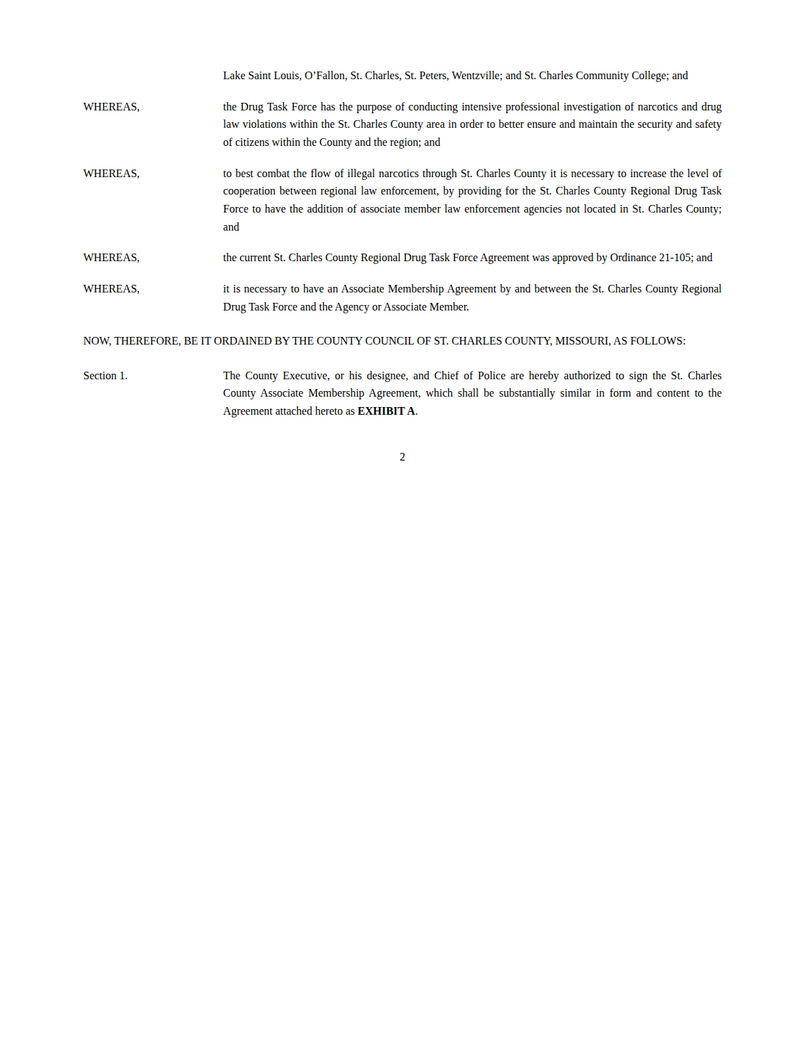Lake Saint Louis, O’Fallon, St. Charles, St. Peters, Wentzville; and St. Charles Community College; and
WHEREAS,
the Drug Task Force has the purpose of conducting intensive professional investigation of narcotics and drug law violations within the St. Charles County area in order to better ensure and maintain the security and safety of citizens within the County and the region; and
WHEREAS,
to best combat the flow of illegal narcotics through St. Charles County it is necessary to increase the level of cooperation between regional law enforcement, by providing for the St. Charles County Regional Drug Task Force to have the addition of associate member law enforcement agencies not located in St. Charles County; and
WHEREAS,
the current St. Charles County Regional Drug Task Force Agreement was approved by Ordinance 21-105; and
WHEREAS,
it is necessary to have an Associate Membership Agreement by and between the St. Charles County Regional Drug Task Force and the Agency or Associate Member.
NOW, THEREFORE, BE IT ORDAINED BY THE COUNTY COUNCIL OF ST. CHARLES COUNTY, MISSOURI, AS FOLLOWS:
Section 1.
The County Executive, or his designee, and Chief of Police are hereby authorized to sign the St. Charles County Associate Membership Agreement, which shall be substantially similar in form and content to the Agreement attached hereto as EXHIBIT A.
2